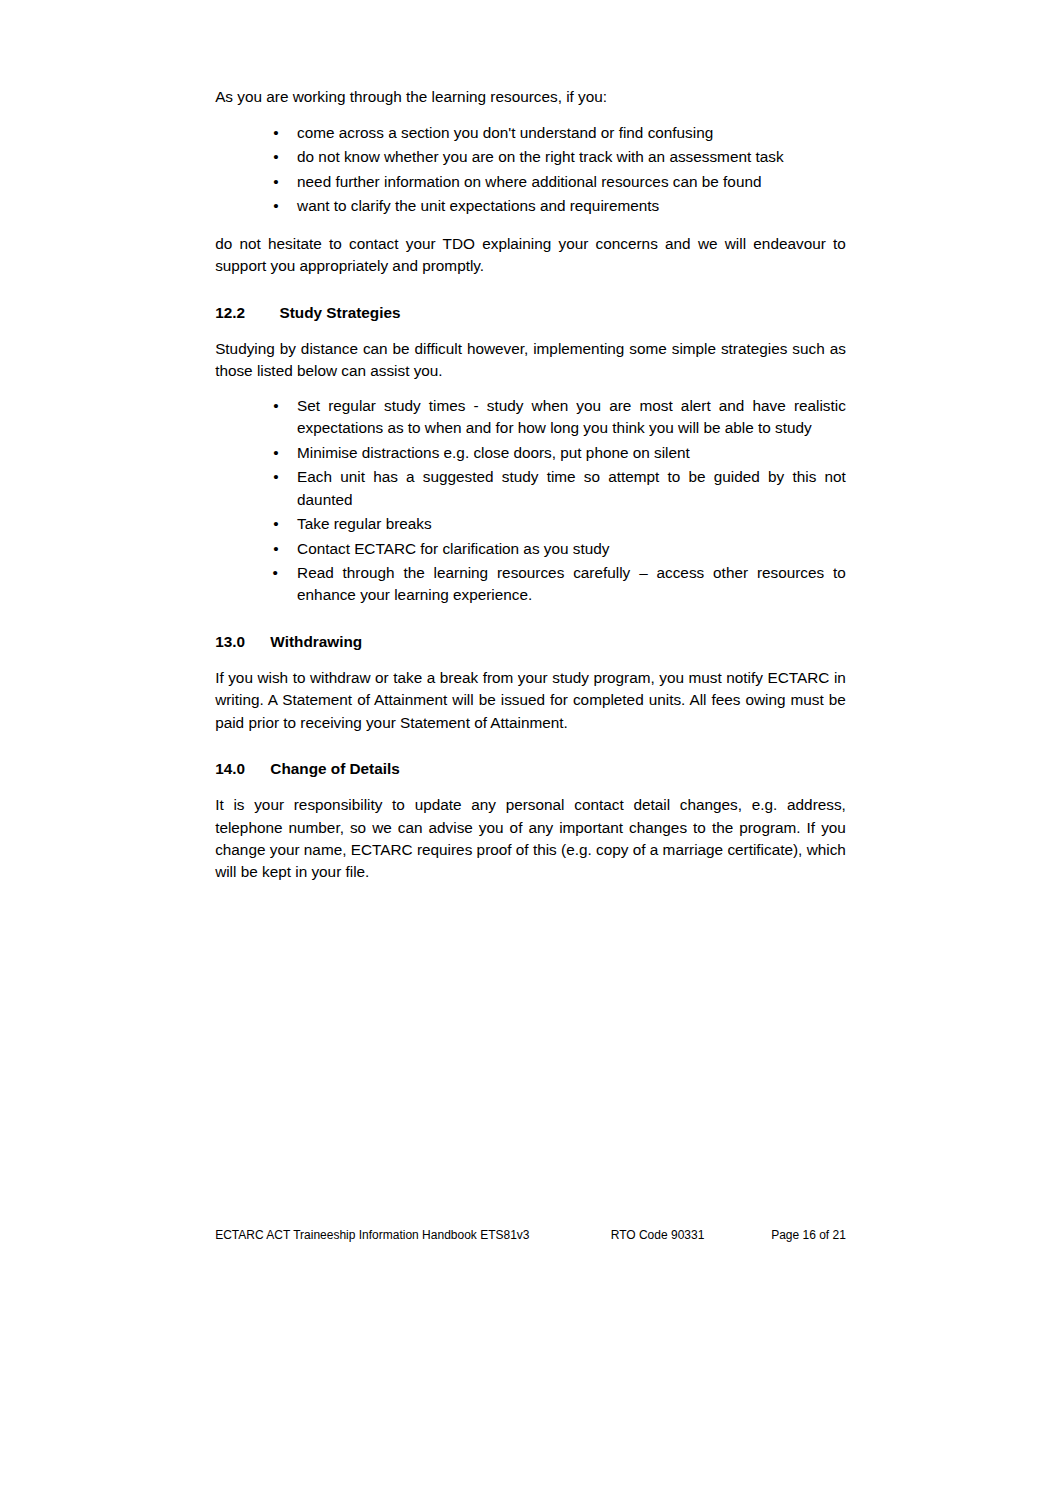As you are working through the learning resources, if you:
come across a section you don't understand or find confusing
do not know whether you are on the right track with an assessment task
need further information on where additional resources can be found
want to clarify the unit expectations and requirements
do not hesitate to contact your TDO explaining your concerns and we will endeavour to support you appropriately and promptly.
12.2 Study Strategies
Studying by distance can be difficult however, implementing some simple strategies such as those listed below can assist you.
Set regular study times - study when you are most alert and have realistic expectations as to when and for how long you think you will be able to study
Minimise distractions e.g. close doors, put phone on silent
Each unit has a suggested study time so attempt to be guided by this not daunted
Take regular breaks
Contact ECTARC for clarification as you study
Read through the learning resources carefully – access other resources to enhance your learning experience.
13.0 Withdrawing
If you wish to withdraw or take a break from your study program, you must notify ECTARC in writing. A Statement of Attainment will be issued for completed units. All fees owing must be paid prior to receiving your Statement of Attainment.
14.0 Change of Details
It is your responsibility to update any personal contact detail changes, e.g. address, telephone number, so we can advise you of any important changes to the program. If you change your name, ECTARC requires proof of this (e.g. copy of a marriage certificate), which will be kept in your file.
ECTARC ACT Traineeship Information Handbook ETS81v3 RTO Code 90331 Page 16 of 21